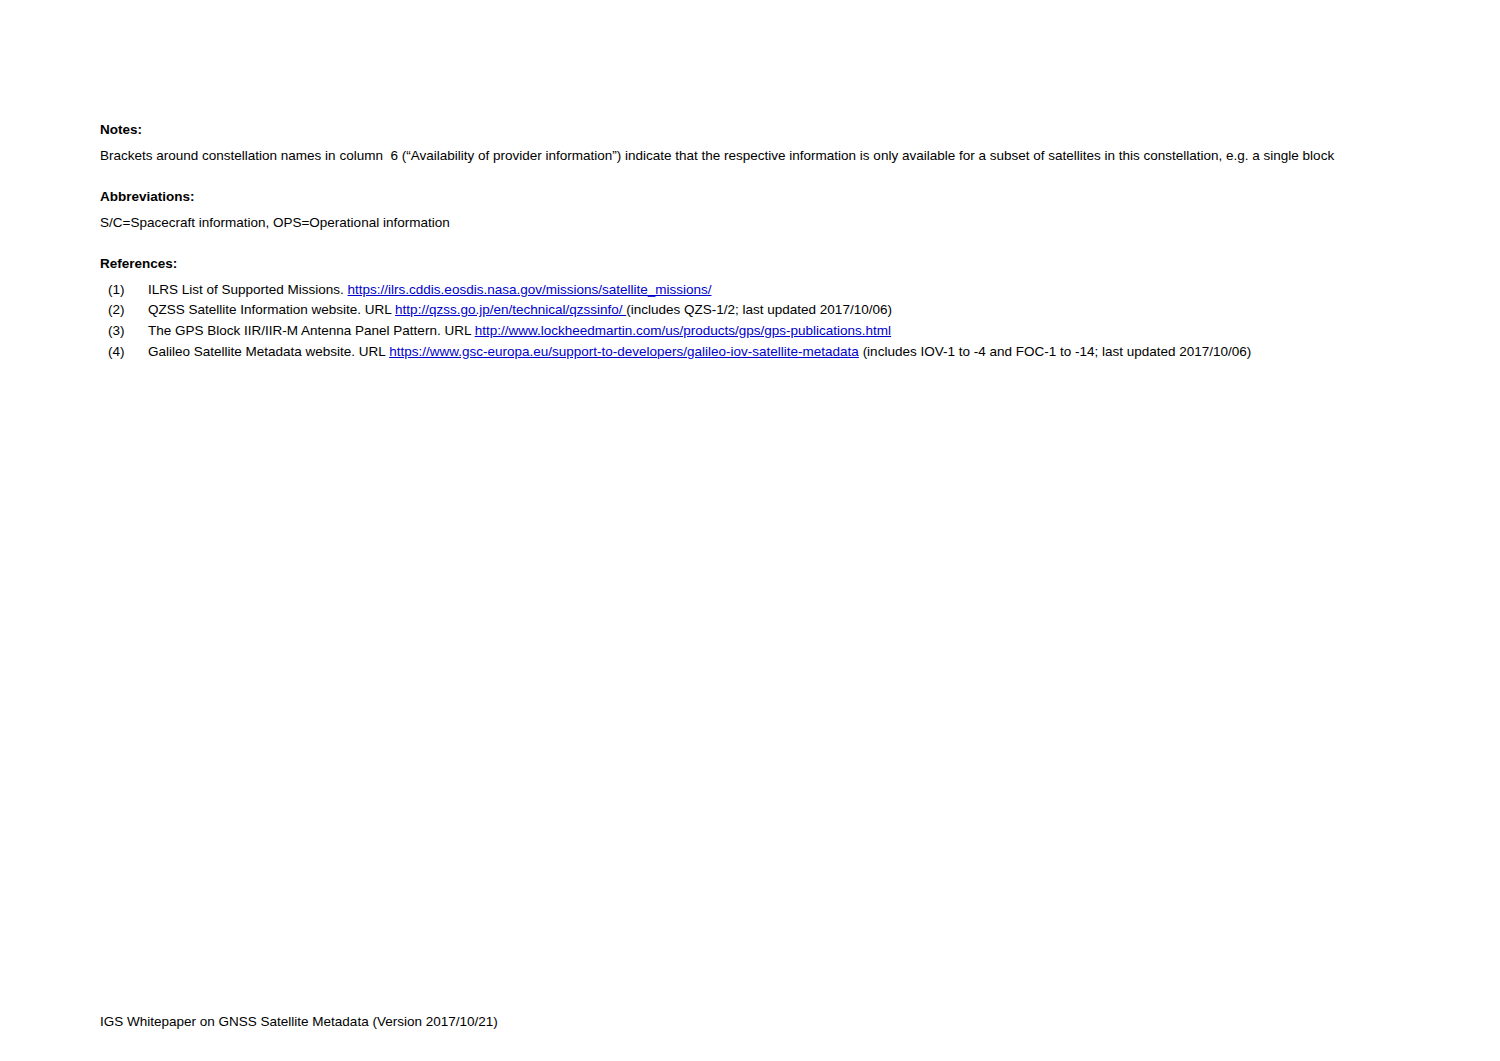Notes:
Brackets around constellation names in column 6 (“Availability of provider information”) indicate that the respective information is only available for a subset of satellites in this constellation, e.g. a single block
Abbreviations:
S/C=Spacecraft information, OPS=Operational information
References:
ILRS List of Supported Missions. https://ilrs.cddis.eosdis.nasa.gov/missions/satellite_missions/
QZSS Satellite Information website. URL http://qzss.go.jp/en/technical/qzssinfo/ (includes QZS-1/2; last updated 2017/10/06)
The GPS Block IIR/IIR-M Antenna Panel Pattern. URL http://www.lockheedmartin.com/us/products/gps/gps-publications.html
Galileo Satellite Metadata website. URL https://www.gsc-europa.eu/support-to-developers/galileo-iov-satellite-metadata (includes IOV-1 to -4 and FOC-1 to -14; last updated 2017/10/06)
IGS Whitepaper on GNSS Satellite Metadata (Version 2017/10/21)